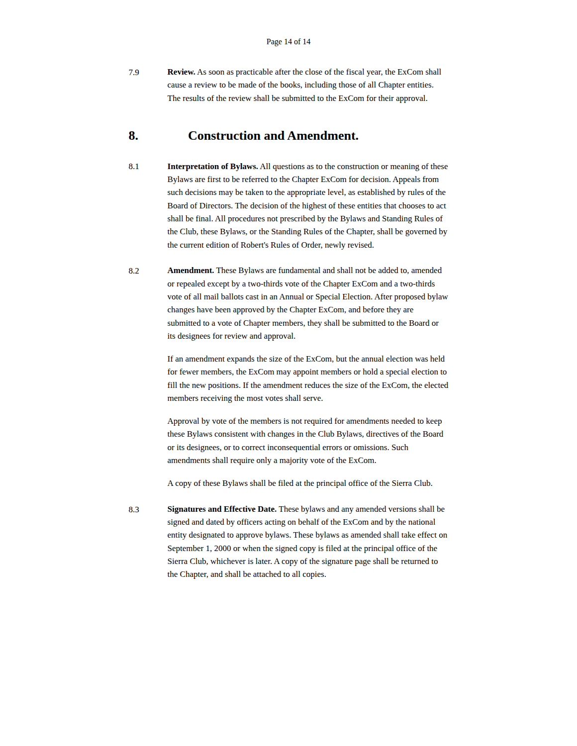Page 14 of 14
7.9
Review. As soon as practicable after the close of the fiscal year, the ExCom shall cause a review to be made of the books, including those of all Chapter entities. The results of the review shall be submitted to the ExCom for their approval.
8. Construction and Amendment.
8.1
Interpretation of Bylaws. All questions as to the construction or meaning of these Bylaws are first to be referred to the Chapter ExCom for decision. Appeals from such decisions may be taken to the appropriate level, as established by rules of the Board of Directors. The decision of the highest of these entities that chooses to act shall be final. All procedures not prescribed by the Bylaws and Standing Rules of the Club, these Bylaws, or the Standing Rules of the Chapter, shall be governed by the current edition of Robert's Rules of Order, newly revised.
8.2
Amendment. These Bylaws are fundamental and shall not be added to, amended or repealed except by a two-thirds vote of the Chapter ExCom and a two-thirds vote of all mail ballots cast in an Annual or Special Election. After proposed bylaw changes have been approved by the Chapter ExCom, and before they are submitted to a vote of Chapter members, they shall be submitted to the Board or its designees for review and approval.
If an amendment expands the size of the ExCom, but the annual election was held for fewer members, the ExCom may appoint members or hold a special election to fill the new positions. If the amendment reduces the size of the ExCom, the elected members receiving the most votes shall serve.
Approval by vote of the members is not required for amendments needed to keep these Bylaws consistent with changes in the Club Bylaws, directives of the Board or its designees, or to correct inconsequential errors or omissions. Such amendments shall require only a majority vote of the ExCom.
A copy of these Bylaws shall be filed at the principal office of the Sierra Club.
8.3
Signatures and Effective Date. These bylaws and any amended versions shall be signed and dated by officers acting on behalf of the ExCom and by the national entity designated to approve bylaws. These bylaws as amended shall take effect on September 1, 2000 or when the signed copy is filed at the principal office of the Sierra Club, whichever is later. A copy of the signature page shall be returned to the Chapter, and shall be attached to all copies.